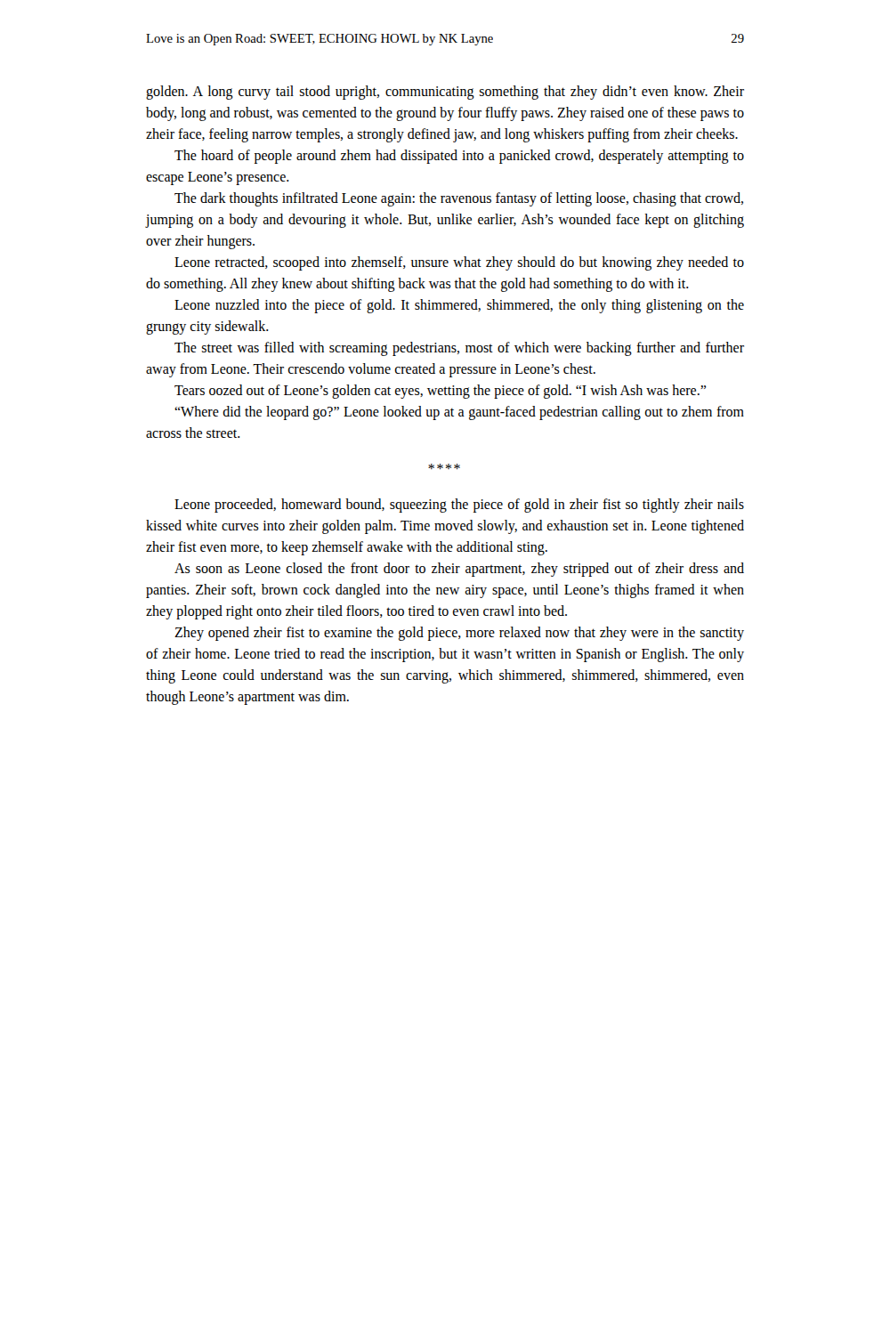Love is an Open Road: SWEET, ECHOING HOWL by NK Layne 29
golden. A long curvy tail stood upright, communicating something that zhey didn’t even know. Zheir body, long and robust, was cemented to the ground by four fluffy paws. Zhey raised one of these paws to zheir face, feeling narrow temples, a strongly defined jaw, and long whiskers puffing from zheir cheeks.
The hoard of people around zhem had dissipated into a panicked crowd, desperately attempting to escape Leone’s presence.
The dark thoughts infiltrated Leone again: the ravenous fantasy of letting loose, chasing that crowd, jumping on a body and devouring it whole. But, unlike earlier, Ash’s wounded face kept on glitching over zheir hungers.
Leone retracted, scooped into zhemself, unsure what zhey should do but knowing zhey needed to do something. All zhey knew about shifting back was that the gold had something to do with it.
Leone nuzzled into the piece of gold. It shimmered, shimmered, the only thing glistening on the grungy city sidewalk.
The street was filled with screaming pedestrians, most of which were backing further and further away from Leone. Their crescendo volume created a pressure in Leone’s chest.
Tears oozed out of Leone’s golden cat eyes, wetting the piece of gold. “I wish Ash was here.”
“Where did the leopard go?” Leone looked up at a gaunt-faced pedestrian calling out to zhem from across the street.
****
Leone proceeded, homeward bound, squeezing the piece of gold in zheir fist so tightly zheir nails kissed white curves into zheir golden palm. Time moved slowly, and exhaustion set in. Leone tightened zheir fist even more, to keep zhemself awake with the additional sting.
As soon as Leone closed the front door to zheir apartment, zhey stripped out of zheir dress and panties. Zheir soft, brown cock dangled into the new airy space, until Leone’s thighs framed it when zhey plopped right onto zheir tiled floors, too tired to even crawl into bed.
Zhey opened zheir fist to examine the gold piece, more relaxed now that zhey were in the sanctity of zheir home. Leone tried to read the inscription, but it wasn’t written in Spanish or English. The only thing Leone could understand was the sun carving, which shimmered, shimmered, shimmered, even though Leone’s apartment was dim.